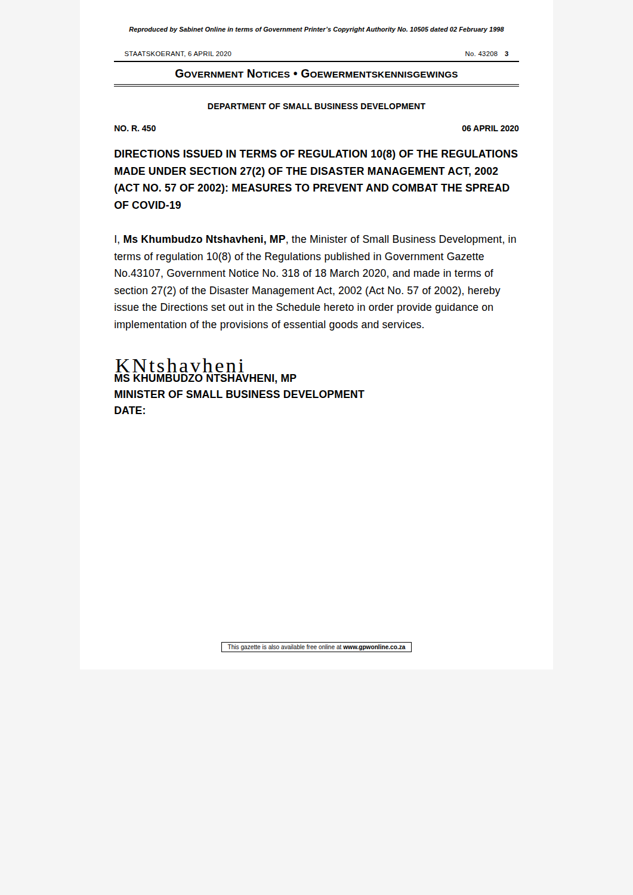Reproduced by Sabinet Online in terms of Government Printer’s Copyright Authority No. 10505 dated 02 February 1998
STAATSKOERANT, 6 APRIL 2020 No. 432083
GOVERNMENT NOTICES • GOEWERMENTSKENNISGEWINGS
DEPARTMENT OF SMALL BUSINESS DEVELOPMENT
NO. R. 450 06 APRIL 2020
DIRECTIONS ISSUED IN TERMS OF REGULATION 10(8) OF THE REGULATIONS MADE UNDER SECTION 27(2) OF THE DISASTER MANAGEMENT ACT, 2002 (ACT NO. 57 OF 2002): MEASURES TO PREVENT AND COMBAT THE SPREAD OF COVID-19
I, Ms Khumbudzo Ntshavheni, MP, the Minister of Small Business Development, in terms of regulation 10(8) of the Regulations published in Government Gazette No.43107, Government Notice No. 318 of 18 March 2020, and made in terms of section 27(2) of the Disaster Management Act, 2002 (Act No. 57 of 2002), hereby issue the Directions set out in the Schedule hereto in order provide guidance on implementation of the provisions of essential goods and services.
K N t s h a v h e n i
MS KHUMBUDZO NTSHAVHENI, MP
MINISTER OF SMALL BUSINESS DEVELOPMENT
DATE:
This gazette is also available free online at www.gpwonline.co.za